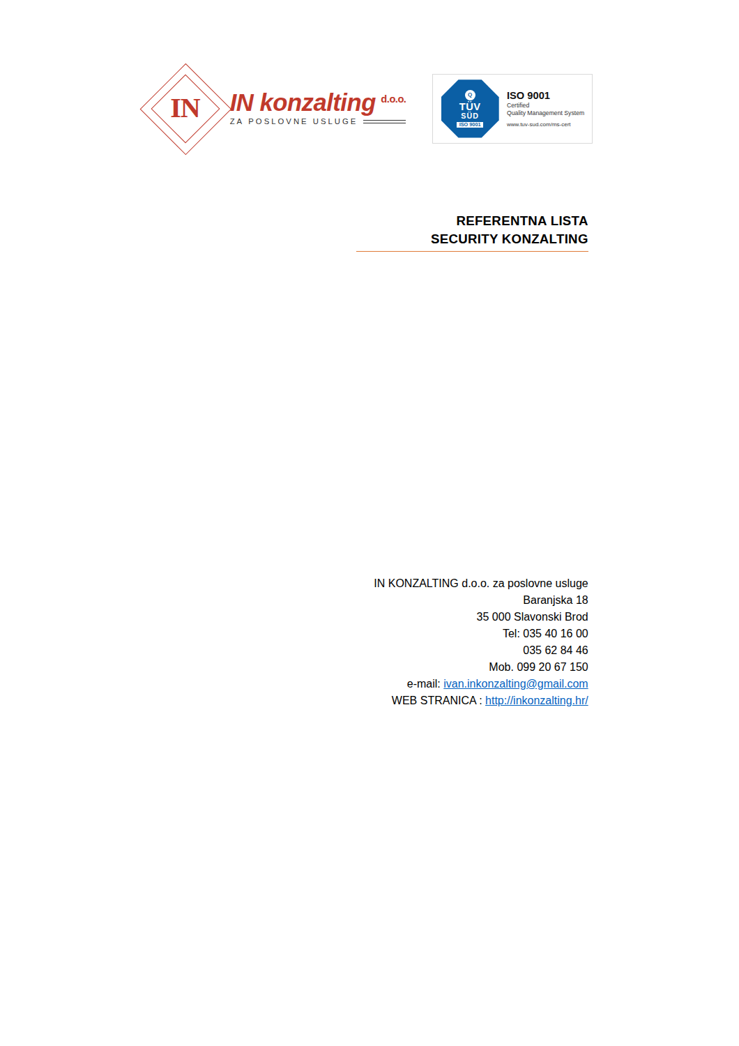IN
IN konzaltingd.o.o.
ZA POSLOVNE USLUGE
Q
TÜV
SÜD
ISO 9001
ISO 9001
Certified
Quality Management System
www.tuv-sud.com/ms-cert
Referentna lista
Security konzalting
IN KONZALTING d.o.o. za poslovne usluge
Baranjska 18
35 000 Slavonski Brod
Tel: 035 40 16 00
035 62 84 46
Mob. 099 20 67 150
e-mail: ivan.inkonzalting@gmail.com
WEB STRANICA : http://inkonzalting.hr/